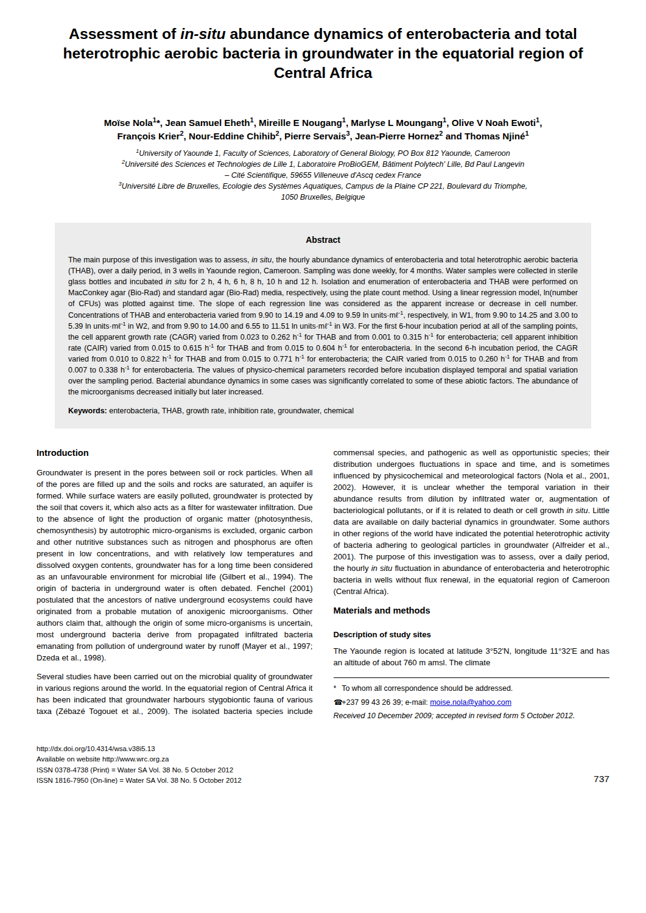Assessment of in-situ abundance dynamics of enterobacteria and total heterotrophic aerobic bacteria in groundwater in the equatorial region of Central Africa
Moïse Nola1*, Jean Samuel Eheth1, Mireille E Nougang1, Marlyse L Moungang1, Olive V Noah Ewoti1,
François Krier2, Nour-Eddine Chihib2, Pierre Servais3, Jean-Pierre Hornez2 and Thomas Njiné1
1University of Yaounde 1, Faculty of Sciences, Laboratory of General Biology, PO Box 812 Yaounde, Cameroon
2Université des Sciences et Technologies de Lille 1, Laboratoire ProBioGEM, Bâtiment Polytech' Lille, Bd Paul Langevin
– Cité Scientifique, 59655 Villeneuve d'Ascq cedex France
3Université Libre de Bruxelles, Ecologie des Systèmes Aquatiques, Campus de la Plaine CP 221, Boulevard du Triomphe,
1050 Bruxelles, Belgique
Abstract
The main purpose of this investigation was to assess, in situ, the hourly abundance dynamics of enterobacteria and total heterotrophic aerobic bacteria (THAB), over a daily period, in 3 wells in Yaounde region, Cameroon. Sampling was done weekly, for 4 months. Water samples were collected in sterile glass bottles and incubated in situ for 2 h, 4 h, 6 h, 8 h, 10 h and 12 h. Isolation and enumeration of enterobacteria and THAB were performed on MacConkey agar (Bio-Rad) and standard agar (Bio-Rad) media, respectively, using the plate count method. Using a linear regression model, ln(number of CFUs) was plotted against time. The slope of each regression line was considered as the apparent increase or decrease in cell number. Concentrations of THAB and enterobacteria varied from 9.90 to 14.19 and 4.09 to 9.59 ln units·mℓ-1, respectively, in W1, from 9.90 to 14.25 and 3.00 to 5.39 ln units·mℓ-1 in W2, and from 9.90 to 14.00 and 6.55 to 11.51 ln units·mℓ-1 in W3. For the first 6-hour incubation period at all of the sampling points, the cell apparent growth rate (CAGR) varied from 0.023 to 0.262 h-1 for THAB and from 0.001 to 0.315 h-1 for enterobacteria; cell apparent inhibition rate (CAIR) varied from 0.015 to 0.615 h-1 for THAB and from 0.015 to 0.604 h-1 for enterobacteria. In the second 6-h incubation period, the CAGR varied from 0.010 to 0.822 h-1 for THAB and from 0.015 to 0.771 h-1 for enterobacteria; the CAIR varied from 0.015 to 0.260 h-1 for THAB and from 0.007 to 0.338 h-1 for enterobacteria. The values of physico-chemical parameters recorded before incubation displayed temporal and spatial variation over the sampling period. Bacterial abundance dynamics in some cases was significantly correlated to some of these abiotic factors. The abundance of the microorganisms decreased initially but later increased.
Keywords: enterobacteria, THAB, growth rate, inhibition rate, groundwater, chemical
Introduction
Groundwater is present in the pores between soil or rock particles. When all of the pores are filled up and the soils and rocks are saturated, an aquifer is formed. While surface waters are easily polluted, groundwater is protected by the soil that covers it, which also acts as a filter for wastewater infiltration. Due to the absence of light the production of organic matter (photosynthesis, chemosynthesis) by autotrophic micro-organisms is excluded, organic carbon and other nutritive substances such as nitrogen and phosphorus are often present in low concentrations, and with relatively low temperatures and dissolved oxygen contents, groundwater has for a long time been considered as an unfavourable environment for microbial life (Gilbert et al., 1994). The origin of bacteria in underground water is often debated. Fenchel (2001) postulated that the ancestors of native underground ecosystems could have originated from a probable mutation of anoxigenic microorganisms. Other authors claim that, although the origin of some micro-organisms is uncertain, most underground bacteria derive from propagated infiltrated bacteria emanating from pollution of underground water by runoff (Mayer et al., 1997; Dzeda et al., 1998).
Several studies have been carried out on the microbial quality of groundwater in various regions around the world. In the equatorial region of Central Africa it has been indicated that groundwater harbours stygobiontic fauna of various taxa (Zébazé Togouet et al., 2009). The isolated bacteria species include commensal species, and pathogenic as well as opportunistic species; their distribution undergoes fluctuations in space and time, and is sometimes influenced by physicochemical and meteorological factors (Nola et al., 2001, 2002). However, it is unclear whether the temporal variation in their abundance results from dilution by infiltrated water or, augmentation of bacteriological pollutants, or if it is related to death or cell growth in situ. Little data are available on daily bacterial dynamics in groundwater. Some authors in other regions of the world have indicated the potential heterotrophic activity of bacteria adhering to geological particles in groundwater (Alfreider et al., 2001). The purpose of this investigation was to assess, over a daily period, the hourly in situ fluctuation in abundance of enterobacteria and heterotrophic bacteria in wells without flux renewal, in the equatorial region of Cameroon (Central Africa).
Materials and methods
Description of study sites
The Yaounde region is located at latitude 3°52'N, longitude 11°32'E and has an altitude of about 760 m amsl. The climate
*To whom all correspondence should be addressed.
☎+237 99 43 26 39; e-mail: moise.nola@yahoo.com
Received 10 December 2009; accepted in revised form 5 October 2012.
http://dx.doi.org/10.4314/wsa.v38i5.13
Available on website http://www.wrc.org.za
ISSN 0378-4738 (Print) = Water SA Vol. 38 No. 5 October 2012 ISSN 1816-7950 (On-line) = Water SA Vol. 38 No. 5 October 2012 737